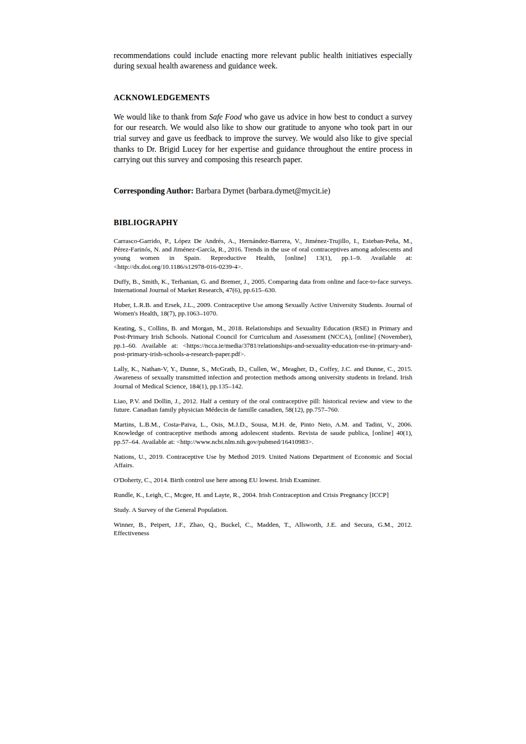recommendations could include enacting more relevant public health initiatives especially during sexual health awareness and guidance week.
ACKNOWLEDGEMENTS
We would like to thank from Safe Food who gave us advice in how best to conduct a survey for our research. We would also like to show our gratitude to anyone who took part in our trial survey and gave us feedback to improve the survey. We would also like to give special thanks to Dr. Brigid Lucey for her expertise and guidance throughout the entire process in carrying out this survey and composing this research paper.
Corresponding Author: Barbara Dymet (barbara.dymet@mycit.ie)
BIBLIOGRAPHY
Carrasco-Garrido, P., López De Andrés, A., Hernández-Barrera, V., Jiménez-Trujillo, I., Esteban-Peña, M., Pérez-Farinós, N. and Jiménez-García, R., 2016. Trends in the use of oral contraceptives among adolescents and young women in Spain. Reproductive Health, [online] 13(1), pp.1–9. Available at: <http://dx.doi.org/10.1186/s12978-016-0239-4>.
Duffy, B., Smith, K., Terhanian, G. and Bremer, J., 2005. Comparing data from online and face-to-face surveys. International Journal of Market Research, 47(6), pp.615–630.
Huber, L.R.B. and Ersek, J.L., 2009. Contraceptive Use among Sexually Active University Students. Journal of Women's Health, 18(7), pp.1063–1070.
Keating, S., Collins, B. and Morgan, M., 2018. Relationships and Sexuality Education (RSE) in Primary and Post-Primary Irish Schools. National Council for Curriculum and Assessment (NCCA), [online] (November), pp.1–60. Available at: <https://ncca.ie/media/3781/relationships-and-sexuality-education-rse-in-primary-and-post-primary-irish-schools-a-research-paper.pdf>.
Lally, K., Nathan-V, Y., Dunne, S., McGrath, D., Cullen, W., Meagher, D., Coffey, J.C. and Dunne, C., 2015. Awareness of sexually transmitted infection and protection methods among university students in Ireland. Irish Journal of Medical Science, 184(1), pp.135–142.
Liao, P.V. and Dollin, J., 2012. Half a century of the oral contraceptive pill: historical review and view to the future. Canadian family physician Médecin de famille canadien, 58(12), pp.757–760.
Martins, L.B.M., Costa-Paiva, L., Osis, M.J.D., Sousa, M.H. de, Pinto Neto, A.M. and Tadini, V., 2006. Knowledge of contraceptive methods among adolescent students. Revista de saude publica, [online] 40(1), pp.57–64. Available at: <http://www.ncbi.nlm.nih.gov/pubmed/16410983>.
Nations, U., 2019. Contraceptive Use by Method 2019. United Nations Department of Economic and Social Affairs.
O'Doherty, C., 2014. Birth control use here among EU lowest. Irish Examiner.
Rundle, K., Leigh, C., Mcgee, H. and Layte, R., 2004. Irish Contraception and Crisis Pregnancy [ICCP]
Study. A Survey of the General Population.
Winner, B., Peipert, J.F., Zhao, Q., Buckel, C., Madden, T., Allsworth, J.E. and Secura, G.M., 2012. Effectiveness